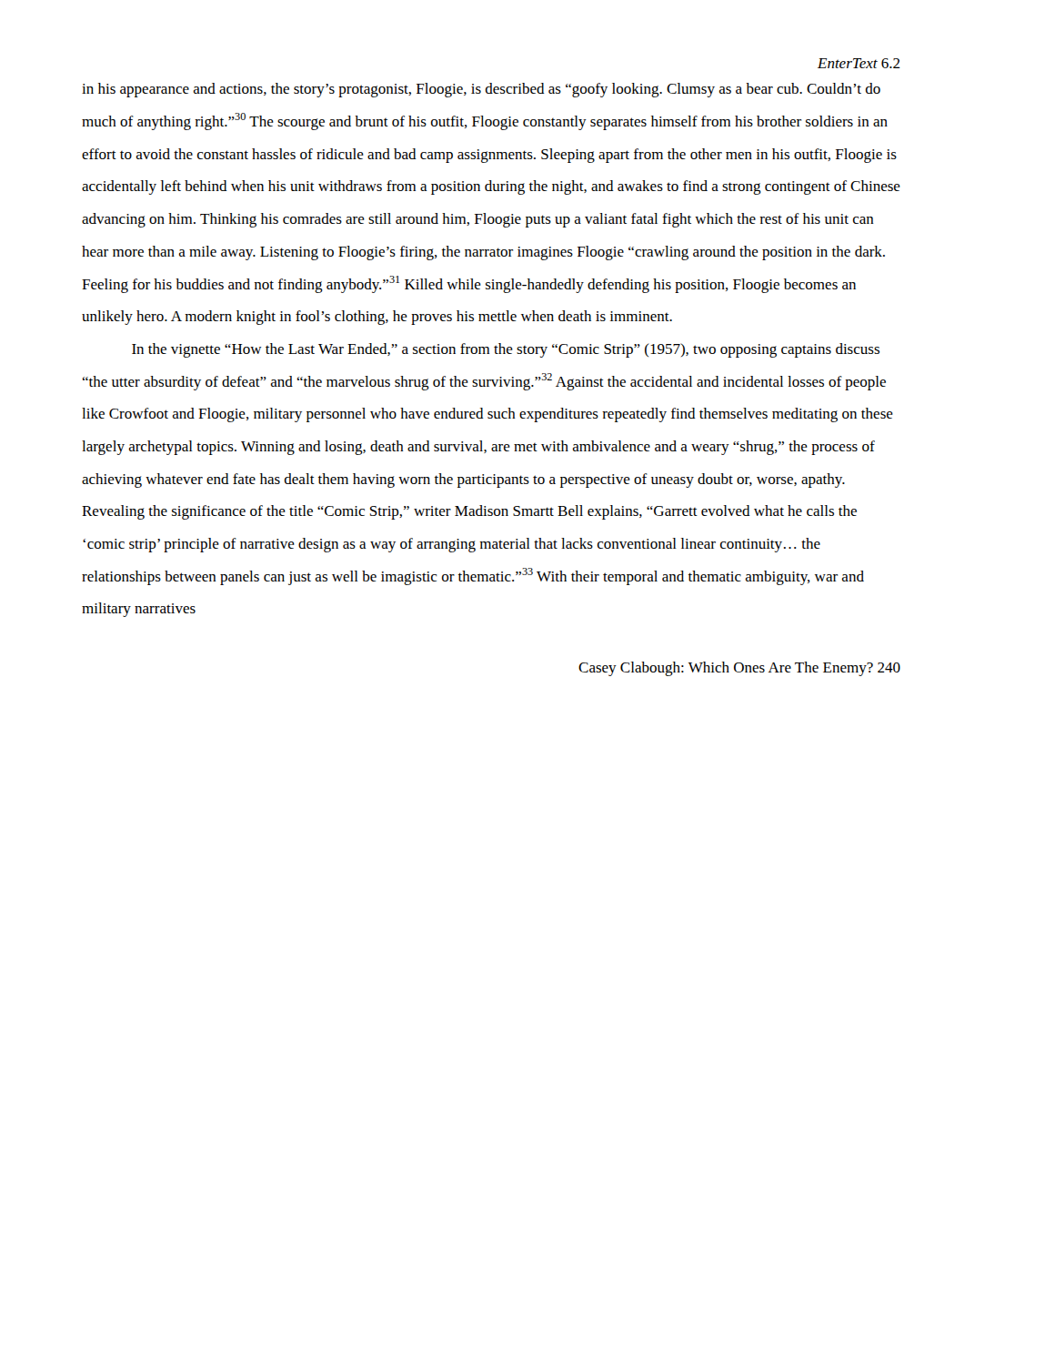EnterText 6.2
in his appearance and actions, the story’s protagonist, Floogie, is described as “goofy looking. Clumsy as a bear cub. Couldn’t do much of anything right.”30 The scourge and brunt of his outfit, Floogie constantly separates himself from his brother soldiers in an effort to avoid the constant hassles of ridicule and bad camp assignments. Sleeping apart from the other men in his outfit, Floogie is accidentally left behind when his unit withdraws from a position during the night, and awakes to find a strong contingent of Chinese advancing on him. Thinking his comrades are still around him, Floogie puts up a valiant fatal fight which the rest of his unit can hear more than a mile away. Listening to Floogie’s firing, the narrator imagines Floogie “crawling around the position in the dark. Feeling for his buddies and not finding anybody.”31 Killed while single-handedly defending his position, Floogie becomes an unlikely hero. A modern knight in fool’s clothing, he proves his mettle when death is imminent.
In the vignette “How the Last War Ended,” a section from the story “Comic Strip” (1957), two opposing captains discuss “the utter absurdity of defeat” and “the marvelous shrug of the surviving.”32 Against the accidental and incidental losses of people like Crowfoot and Floogie, military personnel who have endured such expenditures repeatedly find themselves meditating on these largely archetypal topics. Winning and losing, death and survival, are met with ambivalence and a weary “shrug,” the process of achieving whatever end fate has dealt them having worn the participants to a perspective of uneasy doubt or, worse, apathy. Revealing the significance of the title “Comic Strip,” writer Madison Smartt Bell explains, “Garrett evolved what he calls the ‘comic strip’ principle of narrative design as a way of arranging material that lacks conventional linear continuity… the relationships between panels can just as well be imagistic or thematic.”33 With their temporal and thematic ambiguity, war and military narratives
Casey Clabough: Which Ones Are The Enemy? 240